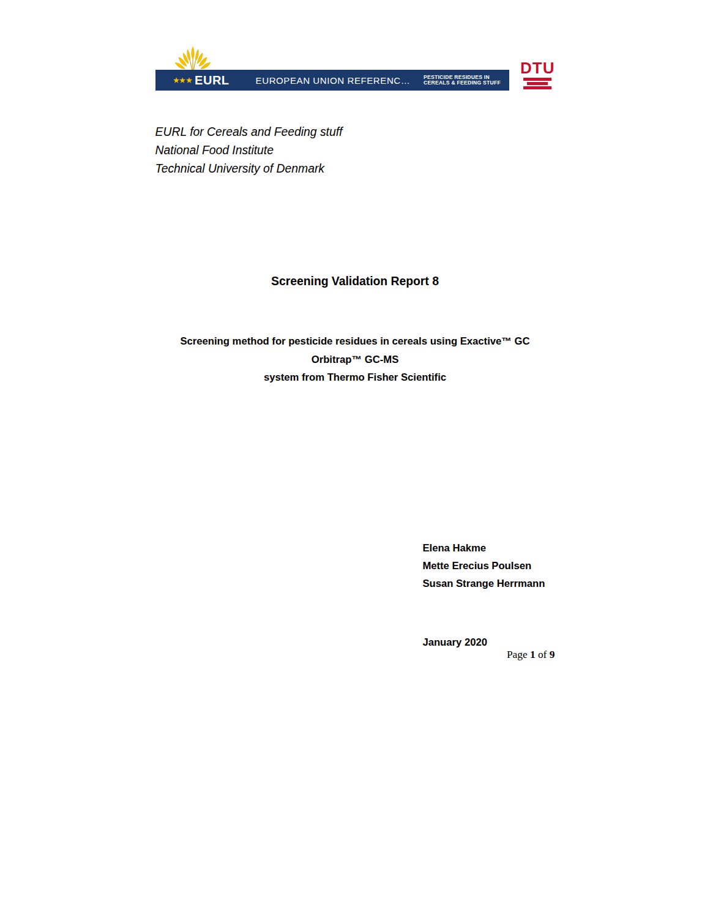★★★EURL
EUROPEAN UNION REFERENCE LABORATORY PESTICIDE RESIDUES IN
CEREALS & FEEDING STUFF
DTU
EURL for Cereals and Feeding stuff
National Food Institute
Technical University of Denmark
Screening Validation Report 8
Screening method for pesticide residues in cereals using Exactive™ GC Orbitrap™ GC-MS
system from Thermo Fisher Scientific
Elena Hakme
Mette Erecius Poulsen
Susan Strange Herrmann
January 2020
Page 1 of 9